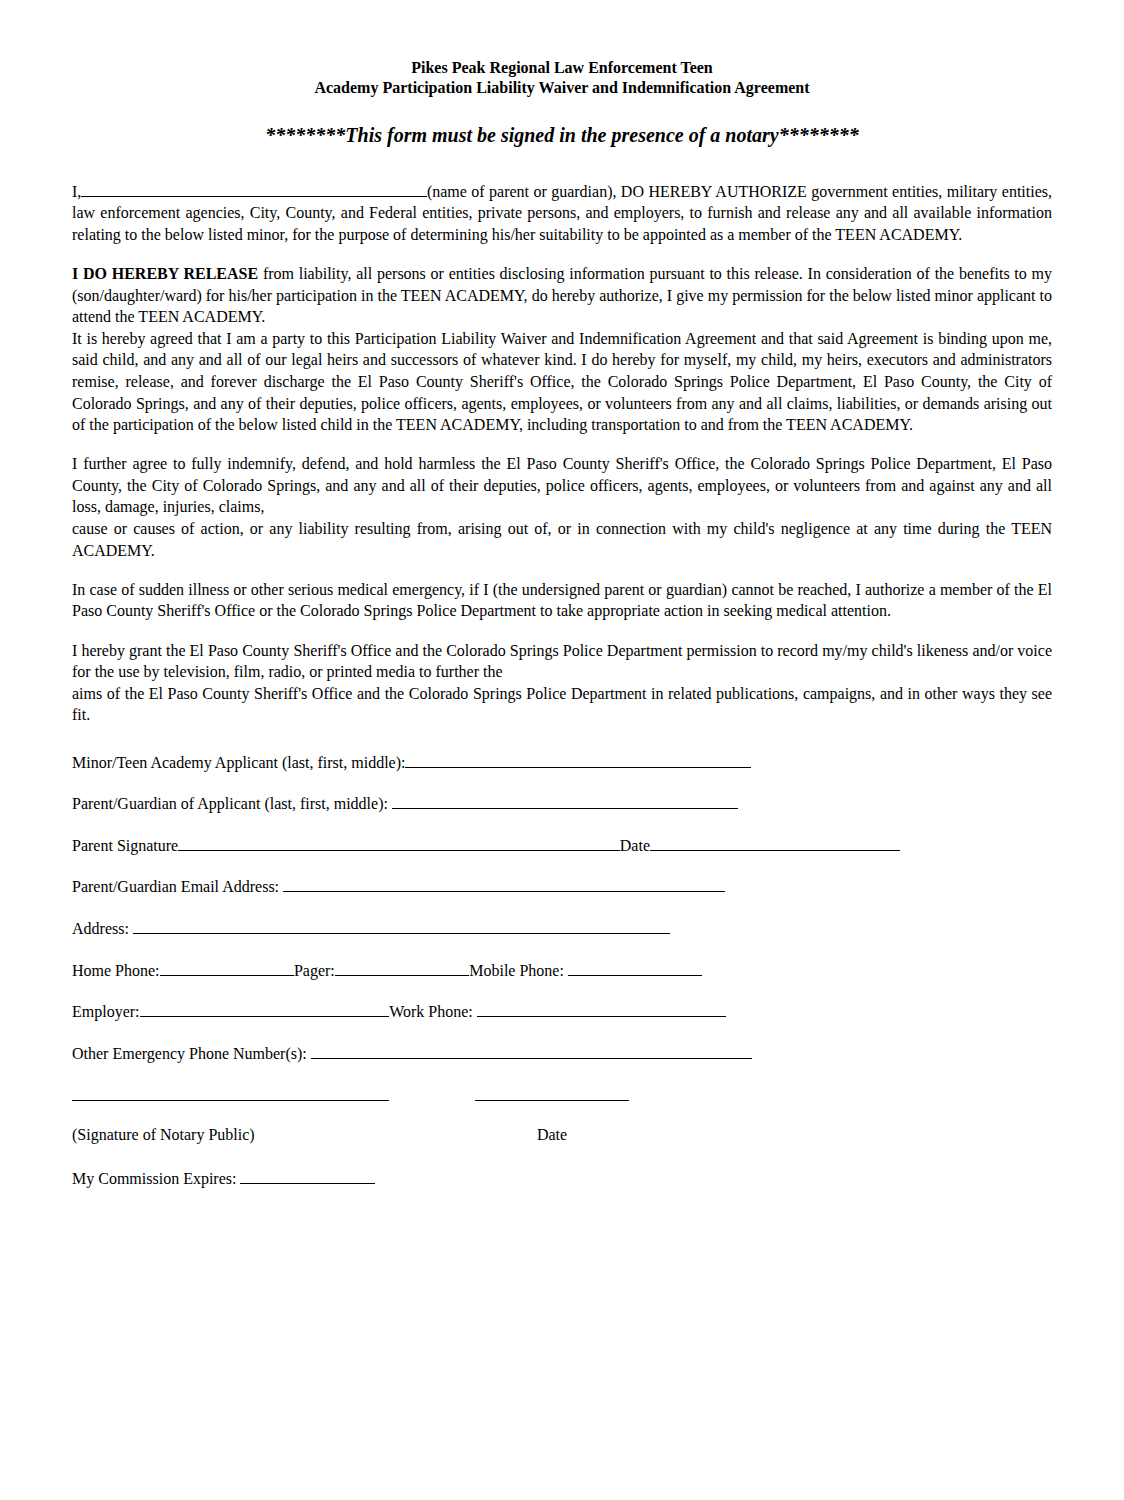Pikes Peak Regional Law Enforcement Teen
Academy Participation Liability Waiver and Indemnification Agreement
********This form must be signed in the presence of a notary********
I, (name of parent or guardian), DO HEREBY AUTHORIZE government entities, military entities, law enforcement agencies, City, County, and Federal entities, private persons, and employers, to furnish and release any and all available information relating to the below listed minor, for the purpose of determining his/her suitability to be appointed as a member of the TEEN ACADEMY.
I DO HEREBY RELEASE from liability, all persons or entities disclosing information pursuant to this release. In consideration of the benefits to my (son/daughter/ward) for his/her participation in the TEEN ACADEMY, do hereby authorize, I give my permission for the below listed minor applicant to attend the TEEN ACADEMY.
It is hereby agreed that I am a party to this Participation Liability Waiver and Indemnification Agreement and that said Agreement is binding upon me, said child, and any and all of our legal heirs and successors of whatever kind. I do hereby for myself, my child, my heirs, executors and administrators remise, release, and forever discharge the El Paso County Sheriff's Office, the Colorado Springs Police Department, El Paso County, the City of Colorado Springs, and any of their deputies, police officers, agents, employees, or volunteers from any and all claims, liabilities, or demands arising out of the participation of the below listed child in the TEEN ACADEMY, including transportation to and from the TEEN ACADEMY.
I further agree to fully indemnify, defend, and hold harmless the El Paso County Sheriff's Office, the Colorado Springs Police Department, El Paso County, the City of Colorado Springs, and any and all of their deputies, police officers, agents, employees, or volunteers from and against any and all loss, damage, injuries, claims,
cause or causes of action, or any liability resulting from, arising out of, or in connection with my child's negligence at any time during the TEEN ACADEMY.
In case of sudden illness or other serious medical emergency, if I (the undersigned parent or guardian) cannot be reached, I authorize a member of the El Paso County Sheriff's Office or the Colorado Springs Police Department to take appropriate action in seeking medical attention.
I hereby grant the El Paso County Sheriff's Office and the Colorado Springs Police Department permission to record my/my child's likeness and/or voice for the use by television, film, radio, or printed media to further the
aims of the El Paso County Sheriff's Office and the Colorado Springs Police Department in related publications, campaigns, and in other ways they see fit.
Minor/Teen Academy Applicant (last, first, middle):
Parent/Guardian of Applicant (last, first, middle):
Parent Signature Date
Parent/Guardian Email Address:
Address:
Home Phone: Pager: Mobile Phone:
Employer: Work Phone:
Other Emergency Phone Number(s):
(Signature of Notary Public) Date
My Commission Expires: